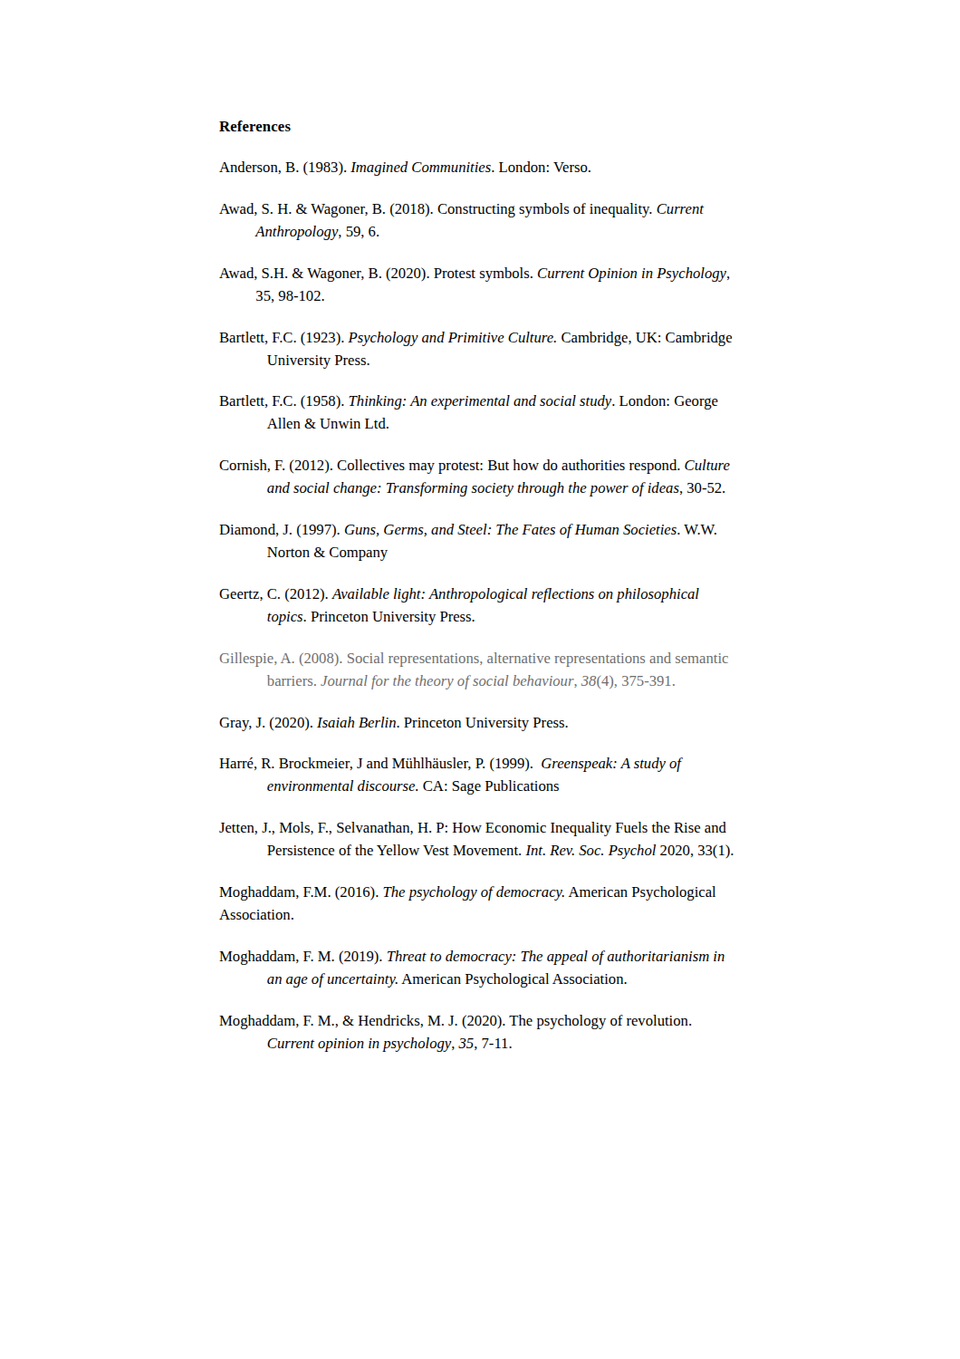References
Anderson, B. (1983). Imagined Communities. London: Verso.
Awad, S. H. & Wagoner, B. (2018). Constructing symbols of inequality. Current Anthropology, 59, 6.
Awad, S.H. & Wagoner, B. (2020). Protest symbols. Current Opinion in Psychology, 35, 98-102.
Bartlett, F.C. (1923). Psychology and Primitive Culture. Cambridge, UK: Cambridge University Press.
Bartlett, F.C. (1958). Thinking: An experimental and social study. London: George Allen & Unwin Ltd.
Cornish, F. (2012). Collectives may protest: But how do authorities respond. Culture and social change: Transforming society through the power of ideas, 30-52.
Diamond, J. (1997). Guns, Germs, and Steel: The Fates of Human Societies. W.W. Norton & Company
Geertz, C. (2012). Available light: Anthropological reflections on philosophical topics. Princeton University Press.
Gillespie, A. (2008). Social representations, alternative representations and semantic barriers. Journal for the theory of social behaviour, 38(4), 375-391.
Gray, J. (2020). Isaiah Berlin. Princeton University Press.
Harré, R. Brockmeier, J and Mühlhäusler, P. (1999). Greenspeak: A study of environmental discourse. CA: Sage Publications
Jetten, J., Mols, F., Selvanathan, H. P: How Economic Inequality Fuels the Rise and Persistence of the Yellow Vest Movement. Int. Rev. Soc. Psychol 2020, 33(1).
Moghaddam, F.M. (2016). The psychology of democracy. American Psychological Association.
Moghaddam, F. M. (2019). Threat to democracy: The appeal of authoritarianism in an age of uncertainty. American Psychological Association.
Moghaddam, F. M., & Hendricks, M. J. (2020). The psychology of revolution. Current opinion in psychology, 35, 7-11.